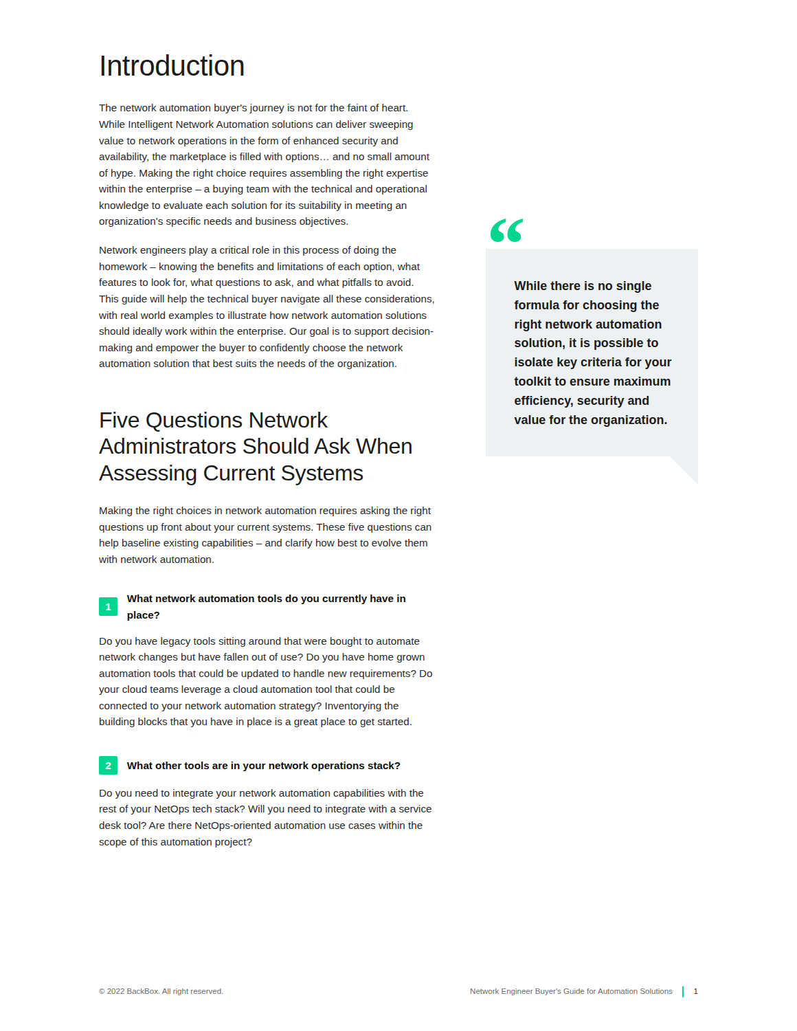Introduction
The network automation buyer's journey is not for the faint of heart. While Intelligent Network Automation solutions can deliver sweeping value to network operations in the form of enhanced security and availability, the marketplace is filled with options… and no small amount of hype. Making the right choice requires assembling the right expertise within the enterprise – a buying team with the technical and operational knowledge to evaluate each solution for its suitability in meeting an organization's specific needs and business objectives.
Network engineers play a critical role in this process of doing the homework – knowing the benefits and limitations of each option, what features to look for, what questions to ask, and what pitfalls to avoid. This guide will help the technical buyer navigate all these considerations, with real world examples to illustrate how network automation solutions should ideally work within the enterprise. Our goal is to support decision-making and empower the buyer to confidently choose the network automation solution that best suits the needs of the organization.
Five Questions Network Administrators Should Ask When Assessing Current Systems
Making the right choices in network automation requires asking the right questions up front about your current systems. These five questions can help baseline existing capabilities – and clarify how best to evolve them with network automation.
1
What network automation tools do you currently have in place?
Do you have legacy tools sitting around that were bought to automate network changes but have fallen out of use? Do you have home grown automation tools that could be updated to handle new requirements? Do your cloud teams leverage a cloud automation tool that could be connected to your network automation strategy? Inventorying the building blocks that you have in place is a great place to get started.
2
What other tools are in your network operations stack?
Do you need to integrate your network automation capabilities with the rest of your NetOps tech stack? Will you need to integrate with a service desk tool? Are there NetOps-oriented automation use cases within the scope of this automation project?
“
While there is no single formula for choosing the right network automation solution, it is possible to isolate key criteria for your toolkit to ensure maximum efficiency, security and value for the organization.
© 2022 BackBox. All right reserved. Network Engineer Buyer's Guide for Automation Solutions 1